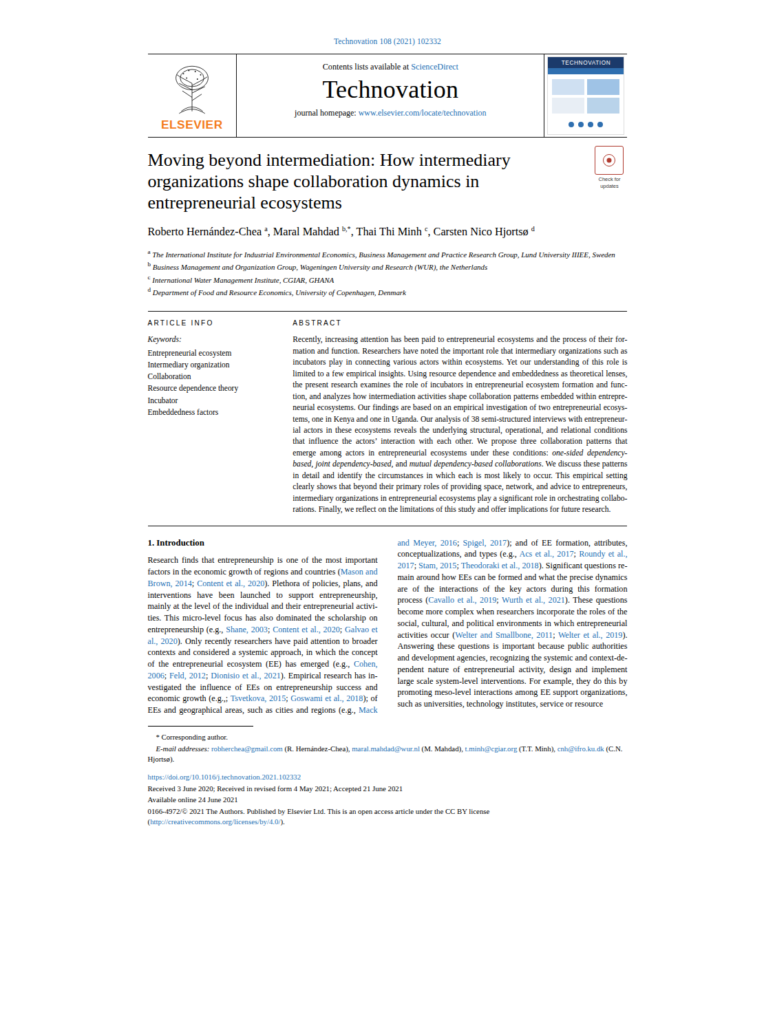Technovation 108 (2021) 102332
ELSEVIER
Contents lists available at ScienceDirect
Technovation
journal homepage: www.elsevier.com/locate/technovation
TECHNOVATION
Check for
updates
Moving beyond intermediation: How intermediary organizations shape collaboration dynamics in entrepreneurial ecosystems
Roberto Hernández-Chea a, Maral Mahdad b,*, Thai Thi Minh c, Carsten Nico Hjortsø d
a The International Institute for Industrial Environmental Economics, Business Management and Practice Research Group, Lund University IIIEE, Sweden
b Business Management and Organization Group, Wageningen University and Research (WUR), the Netherlands
c International Water Management Institute, CGIAR, GHANA
d Department of Food and Resource Economics, University of Copenhagen, Denmark
Article info
Keywords:
Entrepreneurial ecosystem
Intermediary organization
Collaboration
Resource dependence theory
Incubator
Embeddedness factors
Abstract
Recently, increasing attention has been paid to entrepreneurial ecosystems and the process of their formation and function. Researchers have noted the important role that intermediary organizations such as incubators play in connecting various actors within ecosystems. Yet our understanding of this role is limited to a few empirical insights. Using resource dependence and embeddedness as theoretical lenses, the present research examines the role of incubators in entrepreneurial ecosystem formation and function, and analyzes how intermediation activities shape collaboration patterns embedded within entrepreneurial ecosystems. Our findings are based on an empirical investigation of two entrepreneurial ecosystems, one in Kenya and one in Uganda. Our analysis of 38 semi-structured interviews with entrepreneurial actors in these ecosystems reveals the underlying structural, operational, and relational conditions that influence the actors’ interaction with each other. We propose three collaboration patterns that emerge among actors in entrepreneurial ecosystems under these conditions: one-sided dependency-based, joint dependency-based, and mutual dependency-based collaborations. We discuss these patterns in detail and identify the circumstances in which each is most likely to occur. This empirical setting clearly shows that beyond their primary roles of providing space, network, and advice to entrepreneurs, intermediary organizations in entrepreneurial ecosystems play a significant role in orchestrating collaborations. Finally, we reflect on the limitations of this study and offer implications for future research.
1. Introduction
Research finds that entrepreneurship is one of the most important factors in the economic growth of regions and countries (Mason and Brown, 2014; Content et al., 2020). Plethora of policies, plans, and interventions have been launched to support entrepreneurship, mainly at the level of the individual and their entrepreneurial activities. This micro-level focus has also dominated the scholarship on entrepreneurship (e.g., Shane, 2003; Content et al., 2020; Galvao et al., 2020). Only recently researchers have paid attention to broader contexts and considered a systemic approach, in which the concept of the entrepreneurial ecosystem (EE) has emerged (e.g., Cohen, 2006; Feld, 2012; Dionisio et al., 2021). Empirical research has investigated the influence of EEs on entrepreneurship success and economic growth (e.g.,; Tsvetkova, 2015; Goswami et al., 2018); of EEs and geographical areas, such as cities and regions (e.g., Mack and Meyer, 2016; Spigel, 2017); and of EE formation, attributes, conceptualizations, and types (e.g., Acs et al., 2017; Roundy et al., 2017; Stam, 2015; Theodoraki et al., 2018). Significant questions remain around how EEs can be formed and what the precise dynamics are of the interactions of the key actors during this formation process (Cavallo et al., 2019; Wurth et al., 2021). These questions become more complex when researchers incorporate the roles of the social, cultural, and political environments in which entrepreneurial activities occur (Welter and Smallbone, 2011; Welter et al., 2019). Answering these questions is important because public authorities and development agencies, recognizing the systemic and context-dependent nature of entrepreneurial activity, design and implement large scale system-level interventions. For example, they do this by promoting meso-level interactions among EE support organizations, such as universities, technology institutes, service or resource
* Corresponding author.
E-mail addresses: robherchea@gmail.com (R. Hernández-Chea), maral.mahdad@wur.nl (M. Mahdad), t.minh@cgiar.org (T.T. Minh), cnh@ifro.ku.dk (C.N. Hjortsø).
https://doi.org/10.1016/j.technovation.2021.102332
Received 3 June 2020; Received in revised form 4 May 2021; Accepted 21 June 2021
Available online 24 June 2021
0166-4972/© 2021 The Authors. Published by Elsevier Ltd. This is an open access article under the CC BY license (http://creativecommons.org/licenses/by/4.0/).